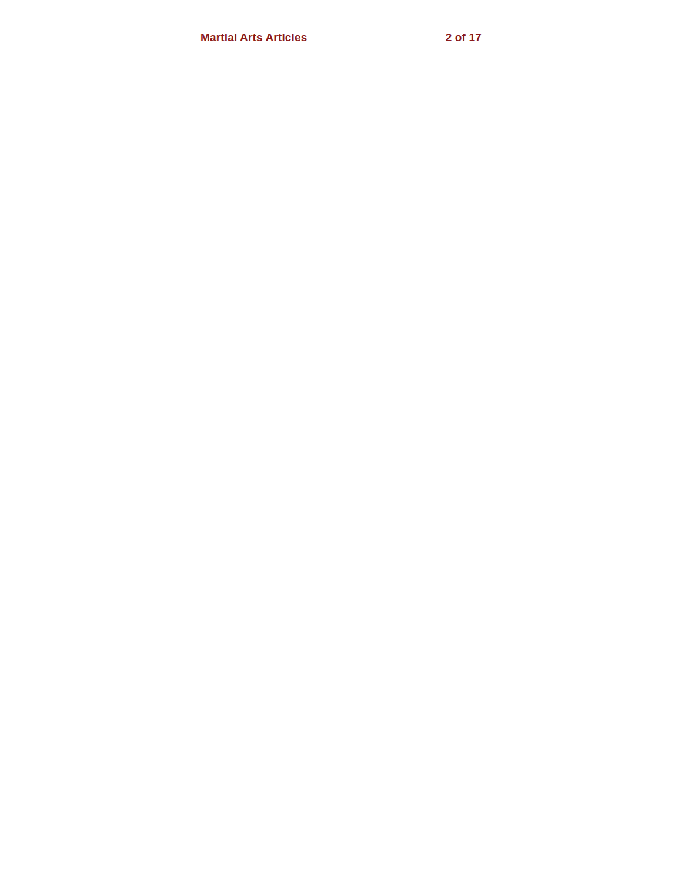Martial Arts Articles 2 of 17